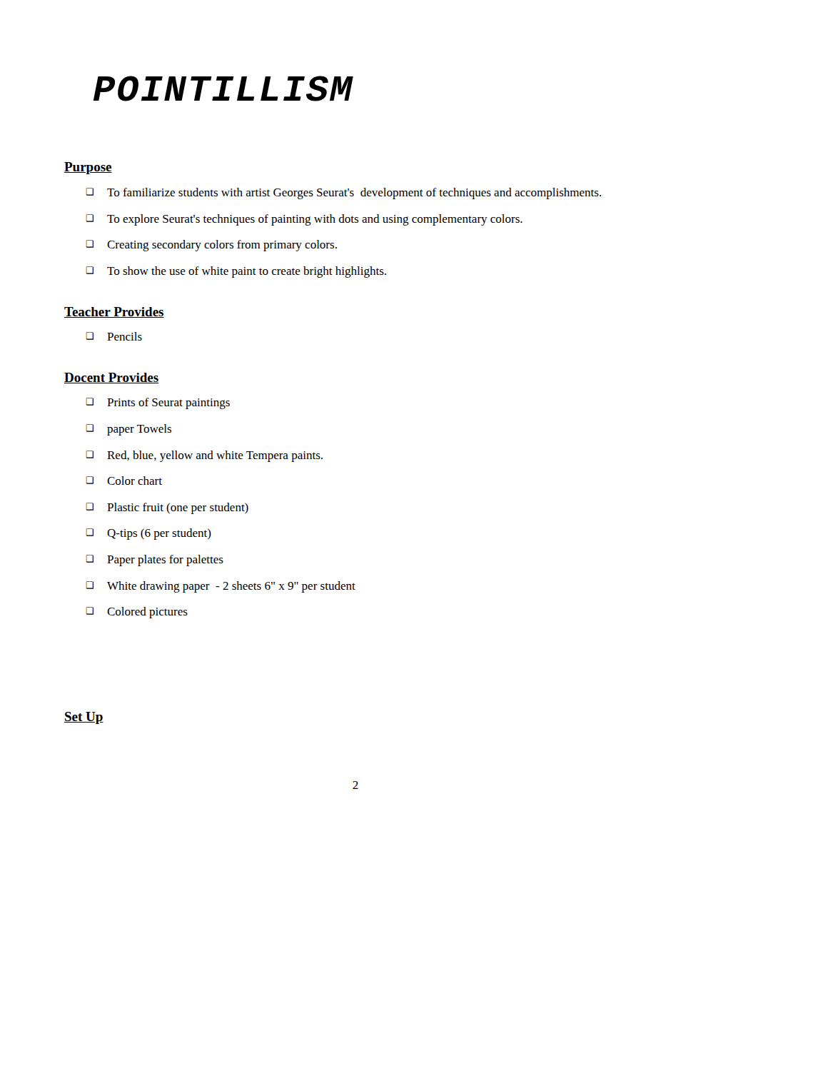POINTILLISM
Purpose
To familiarize students with artist Georges Seurat's development of techniques and accomplishments.
To explore Seurat's techniques of painting with dots and using complementary colors.
Creating secondary colors from primary colors.
To show the use of white paint to create bright highlights.
Teacher Provides
Pencils
Docent Provides
Prints of Seurat paintings
paper Towels
Red, blue, yellow and white Tempera paints.
Color chart
Plastic fruit (one per student)
Q-tips (6 per student)
Paper plates for palettes
White drawing paper - 2 sheets 6" x 9" per student
Colored pictures
Set Up
2